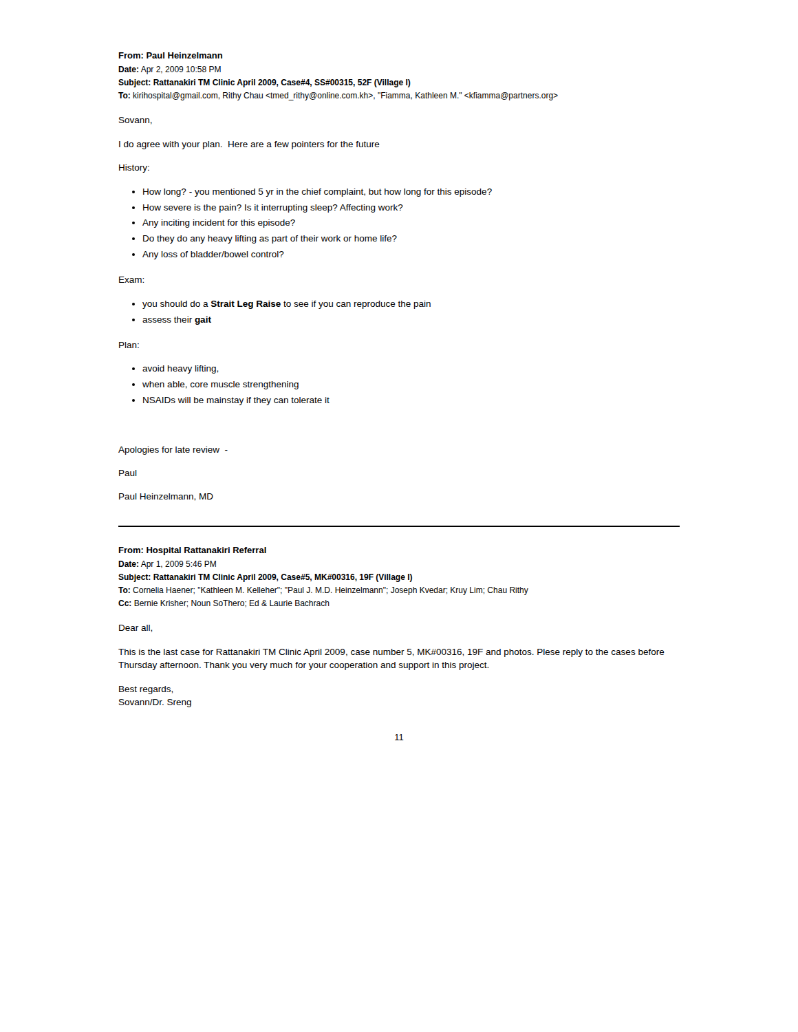From: Paul Heinzelmann
Date: Apr 2, 2009 10:58 PM
Subject: Rattanakiri TM Clinic April 2009, Case#4, SS#00315, 52F (Village I)
To: kirihospital@gmail.com, Rithy Chau <tmed_rithy@online.com.kh>, "Fiamma, Kathleen M." <kfiamma@partners.org>
Sovann,
I do agree with your plan. Here are a few pointers for the future
History:
How long? - you mentioned 5 yr in the chief complaint, but how long for this episode?
How severe is the pain? Is it interrupting sleep? Affecting work?
Any inciting incident for this episode?
Do they do any heavy lifting as part of their work or home life?
Any loss of bladder/bowel control?
Exam:
you should do a Strait Leg Raise to see if you can reproduce the pain
assess their gait
Plan:
avoid heavy lifting,
when able, core muscle strengthening
NSAIDs will be mainstay if they can tolerate it
Apologies for late review -
Paul
Paul Heinzelmann, MD
From: Hospital Rattanakiri Referral
Date: Apr 1, 2009 5:46 PM
Subject: Rattanakiri TM Clinic April 2009, Case#5, MK#00316, 19F (Village I)
To: Cornelia Haener; "Kathleen M. Kelleher"; "Paul J. M.D. Heinzelmann"; Joseph Kvedar; Kruy Lim; Chau Rithy
Cc: Bernie Krisher; Noun SoThero; Ed & Laurie Bachrach
Dear all,
This is the last case for Rattanakiri TM Clinic April 2009, case number 5, MK#00316, 19F and photos. Plese reply to the cases before Thursday afternoon. Thank you very much for your cooperation and support in this project.
Best regards,
Sovann/Dr. Sreng
11